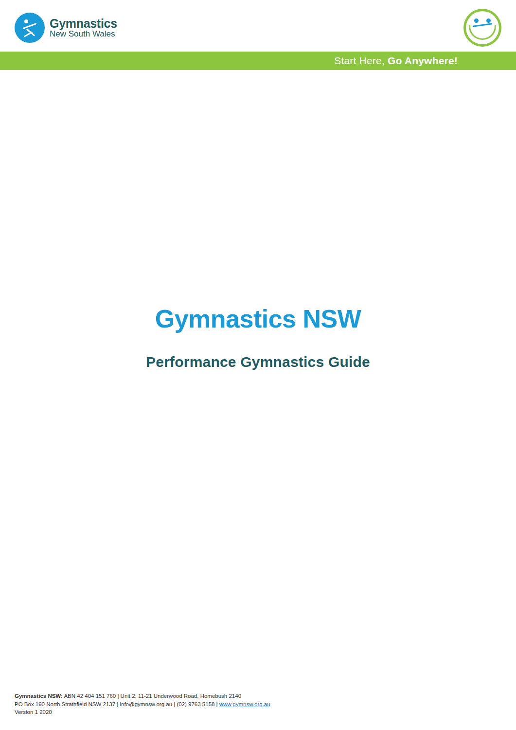Gymnastics
New South Wales
Start Here, Go Anywhere!
Gymnastics NSW
Performance Gymnastics Guide
Gymnastics NSW: ABN 42 404 151 760 | Unit 2, 11-21 Underwood Road, Homebush 2140
PO Box 190 North Strathfield NSW 2137 | info@gymnsw.org.au | (02) 9763 5158 | www.gymnsw.org.au
Version 1 2020